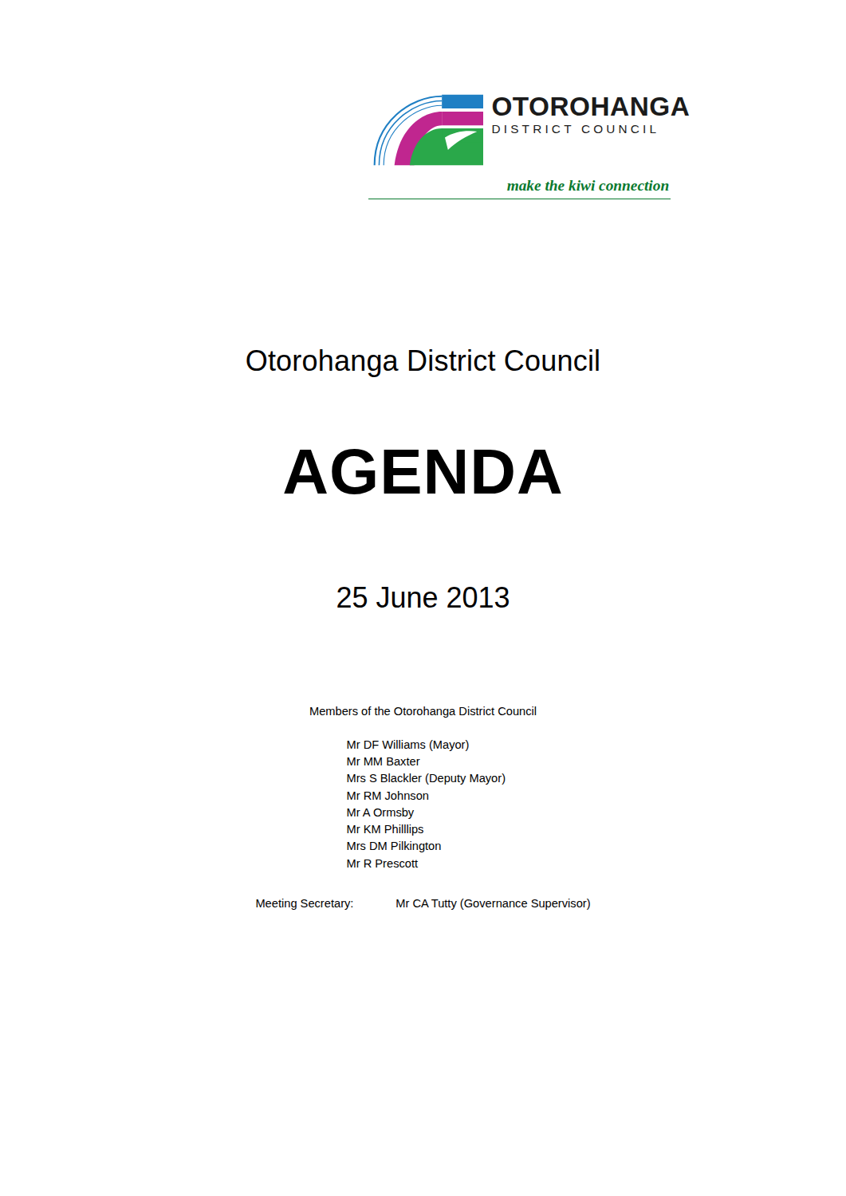OTOROHANGA
DISTRICT COUNCIL
make the kiwi connection
Otorohanga District Council
AGENDA
25 June 2013
Members of the Otorohanga District Council
Mr DF Williams (Mayor)
Mr MM Baxter
Mrs S Blackler (Deputy Mayor)
Mr RM Johnson
Mr A Ormsby
Mr KM Philllips
Mrs DM Pilkington
Mr R Prescott
Meeting Secretary: Mr CA Tutty (Governance Supervisor)